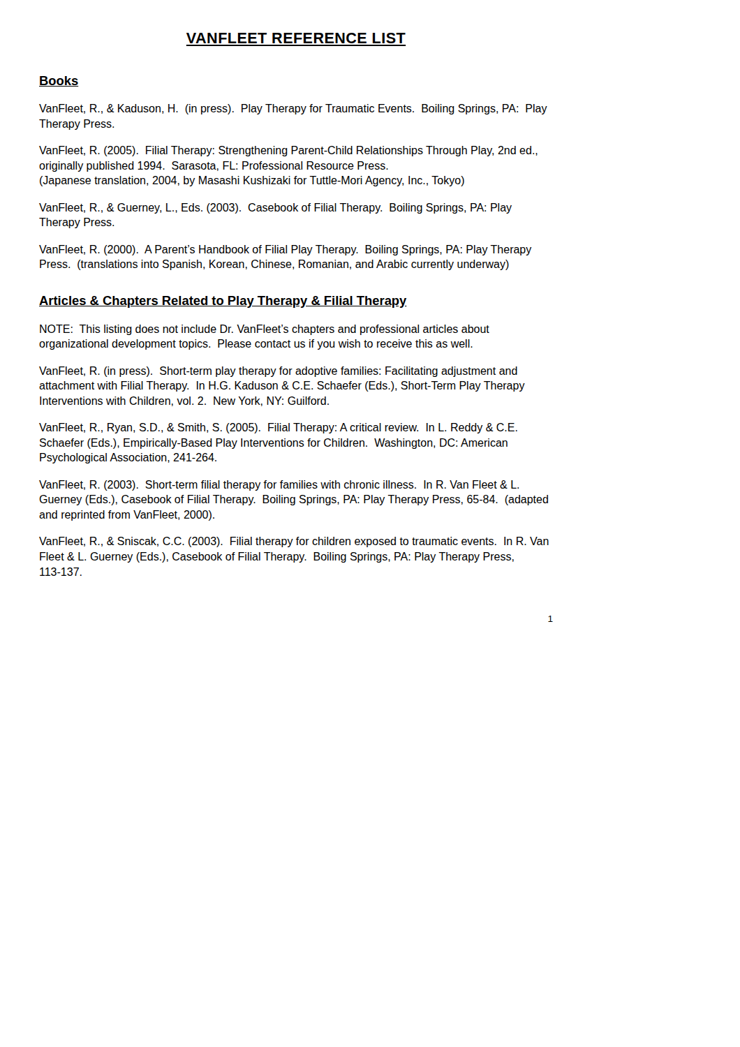VANFLEET REFERENCE LIST
Books
VanFleet, R., & Kaduson, H. (in press). Play Therapy for Traumatic Events. Boiling Springs, PA: Play Therapy Press.
VanFleet, R. (2005). Filial Therapy: Strengthening Parent-Child Relationships Through Play, 2nd ed., originally published 1994. Sarasota, FL: Professional Resource Press.
(Japanese translation, 2004, by Masashi Kushizaki for Tuttle-Mori Agency, Inc., Tokyo)
VanFleet, R., & Guerney, L., Eds. (2003). Casebook of Filial Therapy. Boiling Springs, PA: Play Therapy Press.
VanFleet, R. (2000). A Parent’s Handbook of Filial Play Therapy. Boiling Springs, PA: Play Therapy Press. (translations into Spanish, Korean, Chinese, Romanian, and Arabic currently underway)
Articles & Chapters Related to Play Therapy & Filial Therapy
NOTE: This listing does not include Dr. VanFleet’s chapters and professional articles about organizational development topics. Please contact us if you wish to receive this as well.
VanFleet, R. (in press). Short-term play therapy for adoptive families: Facilitating adjustment and attachment with Filial Therapy. In H.G. Kaduson & C.E. Schaefer (Eds.), Short-Term Play Therapy Interventions with Children, vol. 2. New York, NY: Guilford.
VanFleet, R., Ryan, S.D., & Smith, S. (2005). Filial Therapy: A critical review. In L. Reddy & C.E. Schaefer (Eds.), Empirically-Based Play Interventions for Children. Washington, DC: American Psychological Association, 241-264.
VanFleet, R. (2003). Short-term filial therapy for families with chronic illness. In R. Van Fleet & L. Guerney (Eds.), Casebook of Filial Therapy. Boiling Springs, PA: Play Therapy Press, 65-84. (adapted and reprinted from VanFleet, 2000).
VanFleet, R., & Sniscak, C.C. (2003). Filial therapy for children exposed to traumatic events. In R. Van Fleet & L. Guerney (Eds.), Casebook of Filial Therapy. Boiling Springs, PA: Play Therapy Press,
113-137.
1